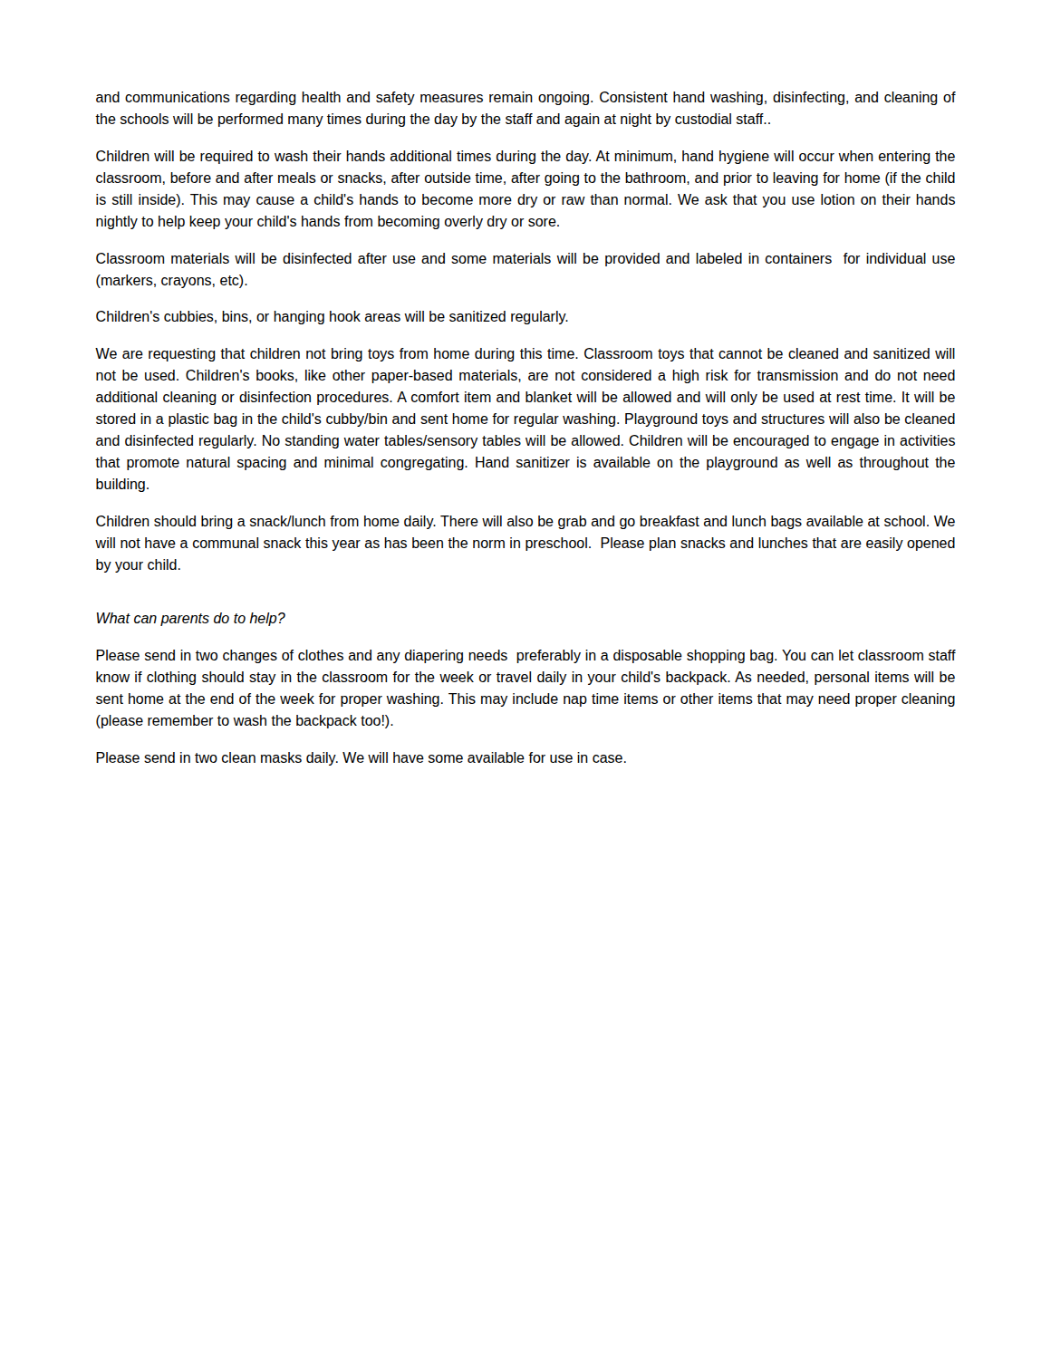and communications regarding health and safety measures remain ongoing. Consistent hand washing, disinfecting, and cleaning of the schools will be performed many times during the day by the staff and again at night by custodial staff..
Children will be required to wash their hands additional times during the day. At minimum, hand hygiene will occur when entering the classroom, before and after meals or snacks, after outside time, after going to the bathroom, and prior to leaving for home (if the child is still inside). This may cause a child's hands to become more dry or raw than normal. We ask that you use lotion on their hands nightly to help keep your child's hands from becoming overly dry or sore.
Classroom materials will be disinfected after use and some materials will be provided and labeled in containers for individual use (markers, crayons, etc).
Children's cubbies, bins, or hanging hook areas will be sanitized regularly.
We are requesting that children not bring toys from home during this time. Classroom toys that cannot be cleaned and sanitized will not be used. Children's books, like other paper-based materials, are not considered a high risk for transmission and do not need additional cleaning or disinfection procedures. A comfort item and blanket will be allowed and will only be used at rest time. It will be stored in a plastic bag in the child's cubby/bin and sent home for regular washing. Playground toys and structures will also be cleaned and disinfected regularly. No standing water tables/sensory tables will be allowed. Children will be encouraged to engage in activities that promote natural spacing and minimal congregating. Hand sanitizer is available on the playground as well as throughout the building.
Children should bring a snack/lunch from home daily. There will also be grab and go breakfast and lunch bags available at school. We will not have a communal snack this year as has been the norm in preschool. Please plan snacks and lunches that are easily opened by your child.
What can parents do to help?
Please send in two changes of clothes and any diapering needs preferably in a disposable shopping bag. You can let classroom staff know if clothing should stay in the classroom for the week or travel daily in your child's backpack. As needed, personal items will be sent home at the end of the week for proper washing. This may include nap time items or other items that may need proper cleaning (please remember to wash the backpack too!).
Please send in two clean masks daily. We will have some available for use in case.